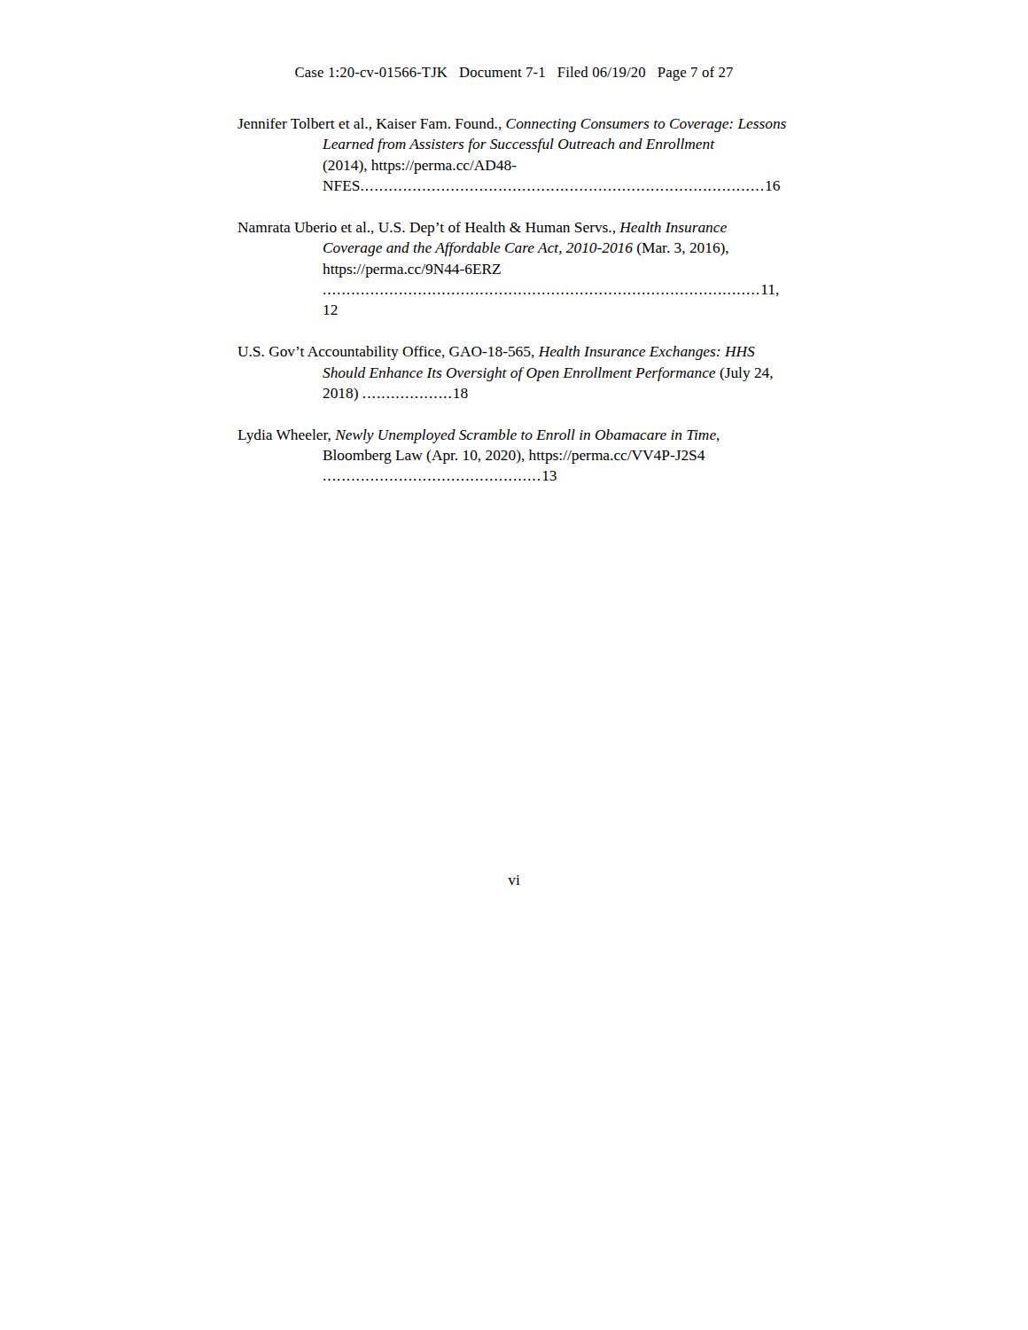Case 1:20-cv-01566-TJK Document 7-1 Filed 06/19/20 Page 7 of 27
Jennifer Tolbert et al., Kaiser Fam. Found., Connecting Consumers to Coverage: Lessons Learned from Assisters for Successful Outreach and Enrollment (2014), https://perma.cc/AD48-NFES..................................................................................... 16
Namrata Uberio et al., U.S. Dep’t of Health & Human Servs., Health Insurance Coverage and the Affordable Care Act, 2010-2016 (Mar. 3, 2016), https://perma.cc/9N44-6ERZ ............................................................................................ 11, 12
U.S. Gov’t Accountability Office, GAO-18-565, Health Insurance Exchanges: HHS Should Enhance Its Oversight of Open Enrollment Performance (July 24, 2018) ................... 18
Lydia Wheeler, Newly Unemployed Scramble to Enroll in Obamacare in Time, Bloomberg Law (Apr. 10, 2020), https://perma.cc/VV4P-J2S4 .............................................. 13
vi